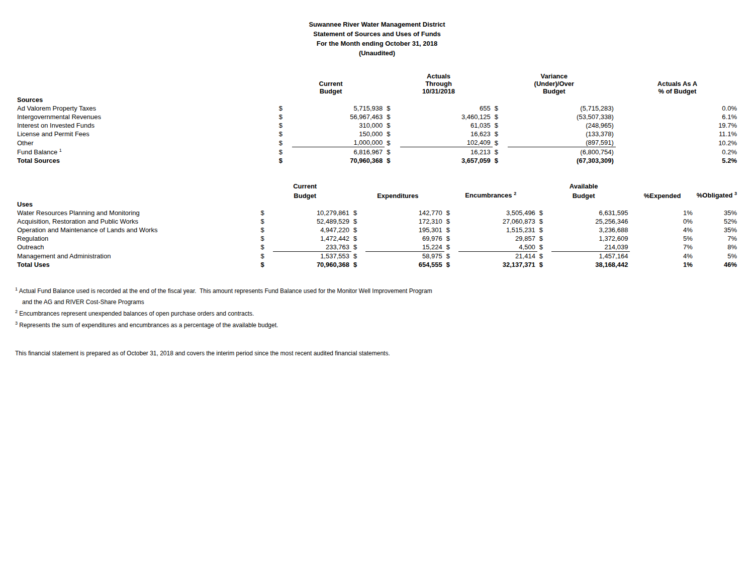Suwannee River Water Management District
Statement of Sources and Uses of Funds
For the Month ending October 31, 2018
(Unaudited)
| | Current Budget | Actuals Through 10/31/2018 | Variance (Under)/Over Budget | Actuals As A % of Budget |
| Sources | |
| Ad Valorem Property Taxes | $ | 5,715,938 | $ | 655 | $ | (5,715,283) | 0.0% |
| Intergovernmental Revenues | $ | 56,967,463 | $ | 3,460,125 | $ | (53,507,338) | 6.1% |
| Interest on Invested Funds | $ | 310,000 | $ | 61,035 | $ | (248,965) | 19.7% |
| License and Permit Fees | $ | 150,000 | $ | 16,623 | $ | (133,378) | 11.1% |
| Other | $ | 1,000,000 | $ | 102,409 | $ | (897,591) | 10.2% |
| Fund Balance 1 | $ | 6,816,967 | $ | 16,213 | $ | (6,800,754) | 0.2% |
| Total Sources | $ | 70,960,368 | $ | 3,657,059 | $ | (67,303,309) | 5.2% |
| | Current | | | Available | | |
| | Budget | Expenditures | Encumbrances 2 | Budget | %Expended | %Obligated 3 |
| Uses | |
| Water Resources Planning and Monitoring | $ | 10,279,861 | $ | 142,770 | $ | 3,505,496 | $ | 6,631,595 | 1% | 35% |
| Acquisition, Restoration and Public Works | $ | 52,489,529 | $ | 172,310 | $ | 27,060,873 | $ | 25,256,346 | 0% | 52% |
| Operation and Maintenance of Lands and Works | $ | 4,947,220 | $ | 195,301 | $ | 1,515,231 | $ | 3,236,688 | 4% | 35% |
| Regulation | $ | 1,472,442 | $ | 69,976 | $ | 29,857 | $ | 1,372,609 | 5% | 7% |
| Outreach | $ | 233,763 | $ | 15,224 | $ | 4,500 | $ | 214,039 | 7% | 8% |
| Management and Administration | $ | 1,537,553 | $ | 58,975 | $ | 21,414 | $ | 1,457,164 | 4% | 5% |
| Total Uses | $ | 70,960,368 | $ | 654,555 | $ | 32,137,371 | $ | 38,168,442 | 1% | 46% |
1 Actual Fund Balance used is recorded at the end of the fiscal year. This amount represents Fund Balance used for the Monitor Well Improvement Program
and the AG and RIVER Cost-Share Programs
2 Encumbrances represent unexpended balances of open purchase orders and contracts.
3 Represents the sum of expenditures and encumbrances as a percentage of the available budget.
This financial statement is prepared as of October 31, 2018 and covers the interim period since the most recent audited financial statements.